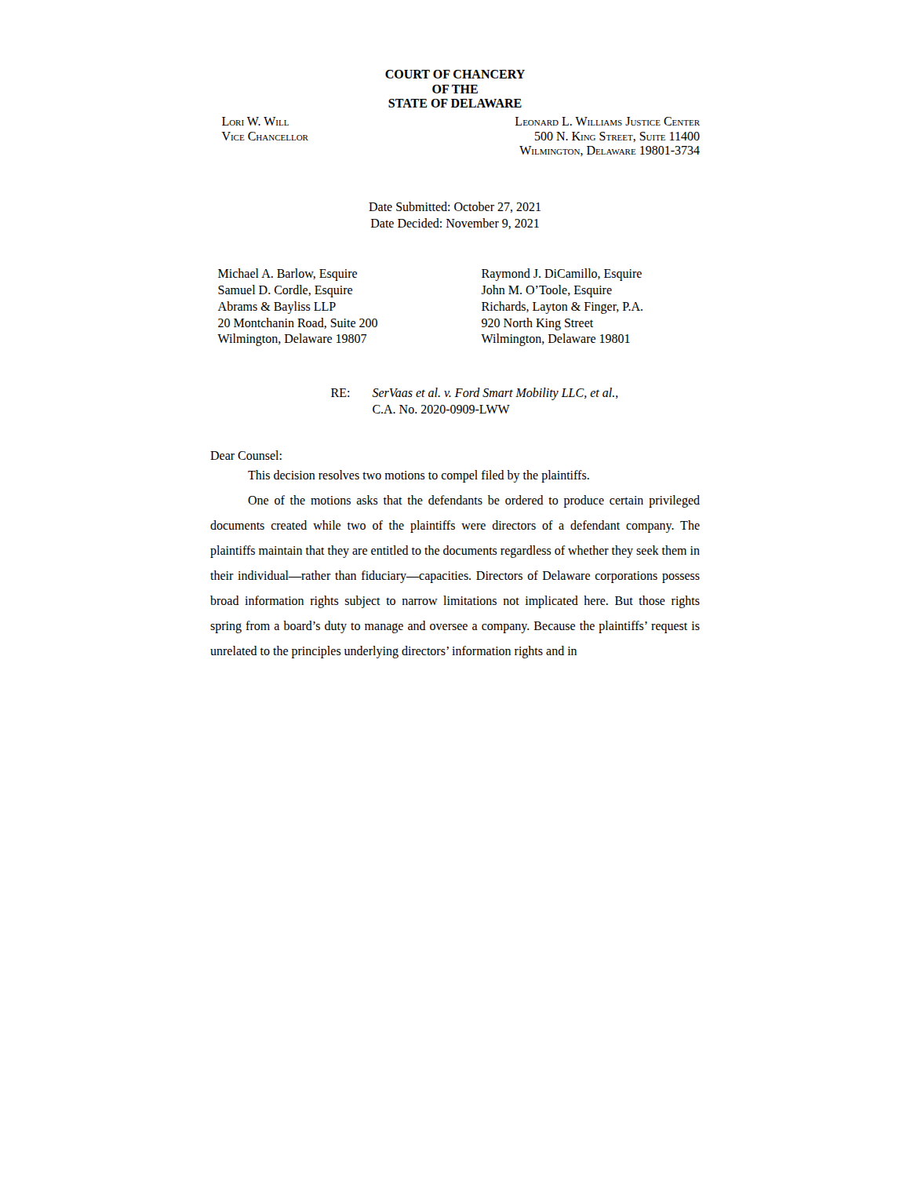COURT OF CHANCERY OF THE STATE OF DELAWARE
Lori W. Will
Vice Chancellor
Leonard L. Williams Justice Center
500 N. King Street, Suite 11400
Wilmington, Delaware 19801-3734
Date Submitted: October 27, 2021
Date Decided: November 9, 2021
Michael A. Barlow, Esquire
Samuel D. Cordle, Esquire
Abrams & Bayliss LLP
20 Montchanin Road, Suite 200
Wilmington, Delaware 19807
Raymond J. DiCamillo, Esquire
John M. O’Toole, Esquire
Richards, Layton & Finger, P.A.
920 North King Street
Wilmington, Delaware 19801
RE: SerVaas et al. v. Ford Smart Mobility LLC, et al.,
C.A. No. 2020-0909-LWW
Dear Counsel:
This decision resolves two motions to compel filed by the plaintiffs.
One of the motions asks that the defendants be ordered to produce certain privileged documents created while two of the plaintiffs were directors of a defendant company. The plaintiffs maintain that they are entitled to the documents regardless of whether they seek them in their individual—rather than fiduciary—capacities. Directors of Delaware corporations possess broad information rights subject to narrow limitations not implicated here. But those rights spring from a board’s duty to manage and oversee a company. Because the plaintiffs’ request is unrelated to the principles underlying directors’ information rights and in